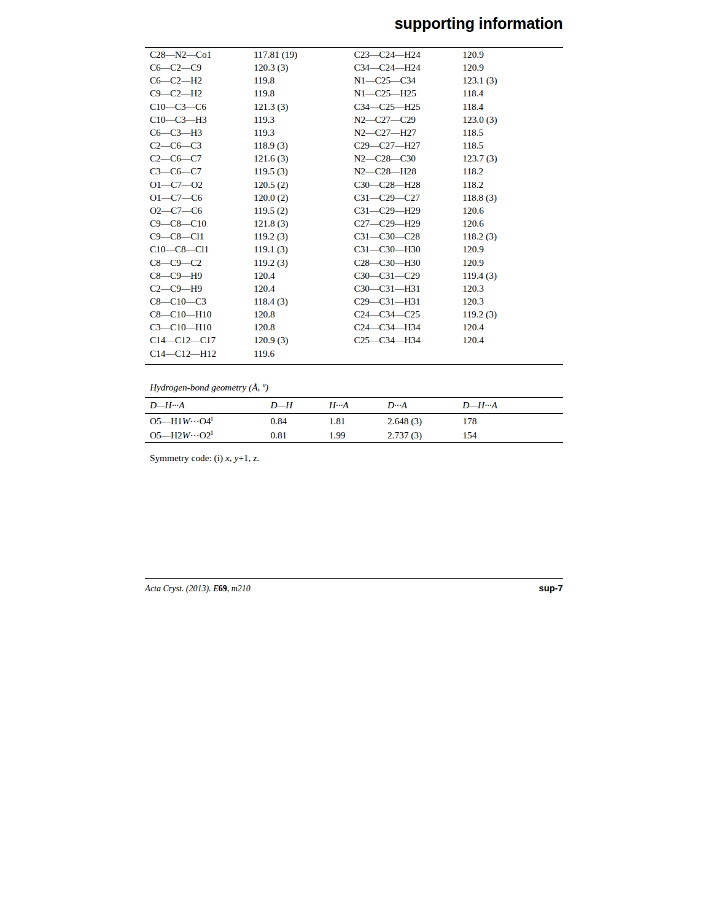supporting information
| C28—N2—Co1 | 117.81 (19) | C23—C24—H24 | 120.9 |
| C6—C2—C9 | 120.3 (3) | C34—C24—H24 | 120.9 |
| C6—C2—H2 | 119.8 | N1—C25—C34 | 123.1 (3) |
| C9—C2—H2 | 119.8 | N1—C25—H25 | 118.4 |
| C10—C3—C6 | 121.3 (3) | C34—C25—H25 | 118.4 |
| C10—C3—H3 | 119.3 | N2—C27—C29 | 123.0 (3) |
| C6—C3—H3 | 119.3 | N2—C27—H27 | 118.5 |
| C2—C6—C3 | 118.9 (3) | C29—C27—H27 | 118.5 |
| C2—C6—C7 | 121.6 (3) | N2—C28—C30 | 123.7 (3) |
| C3—C6—C7 | 119.5 (3) | N2—C28—H28 | 118.2 |
| O1—C7—O2 | 120.5 (2) | C30—C28—H28 | 118.2 |
| O1—C7—C6 | 120.0 (2) | C31—C29—C27 | 118.8 (3) |
| O2—C7—C6 | 119.5 (2) | C31—C29—H29 | 120.6 |
| C9—C8—C10 | 121.8 (3) | C27—C29—H29 | 120.6 |
| C9—C8—Cl1 | 119.2 (3) | C31—C30—C28 | 118.2 (3) |
| C10—C8—Cl1 | 119.1 (3) | C31—C30—H30 | 120.9 |
| C8—C9—C2 | 119.2 (3) | C28—C30—H30 | 120.9 |
| C8—C9—H9 | 120.4 | C30—C31—C29 | 119.4 (3) |
| C2—C9—H9 | 120.4 | C30—C31—H31 | 120.3 |
| C8—C10—C3 | 118.4 (3) | C29—C31—H31 | 120.3 |
| C8—C10—H10 | 120.8 | C24—C34—C25 | 119.2 (3) |
| C3—C10—H10 | 120.8 | C24—C34—H34 | 120.4 |
| C14—C12—C17 | 120.9 (3) | C25—C34—H34 | 120.4 |
| C14—C12—H12 | 119.6 | | |
Hydrogen-bond geometry (Å, º)
| D—H···A | D—H | H···A | D···A | D—H···A |
| --- | --- | --- | --- | --- |
| O5—H1 W ···O4 i | 0.84 | 1.81 | 2.648 (3) | 178 |
| O5—H2 W ···O2 i | 0.81 | 1.99 | 2.737 (3) | 154 |
Symmetry code: (i) x, y+1, z.
Acta Cryst. (2013). E69, m210
sup-7